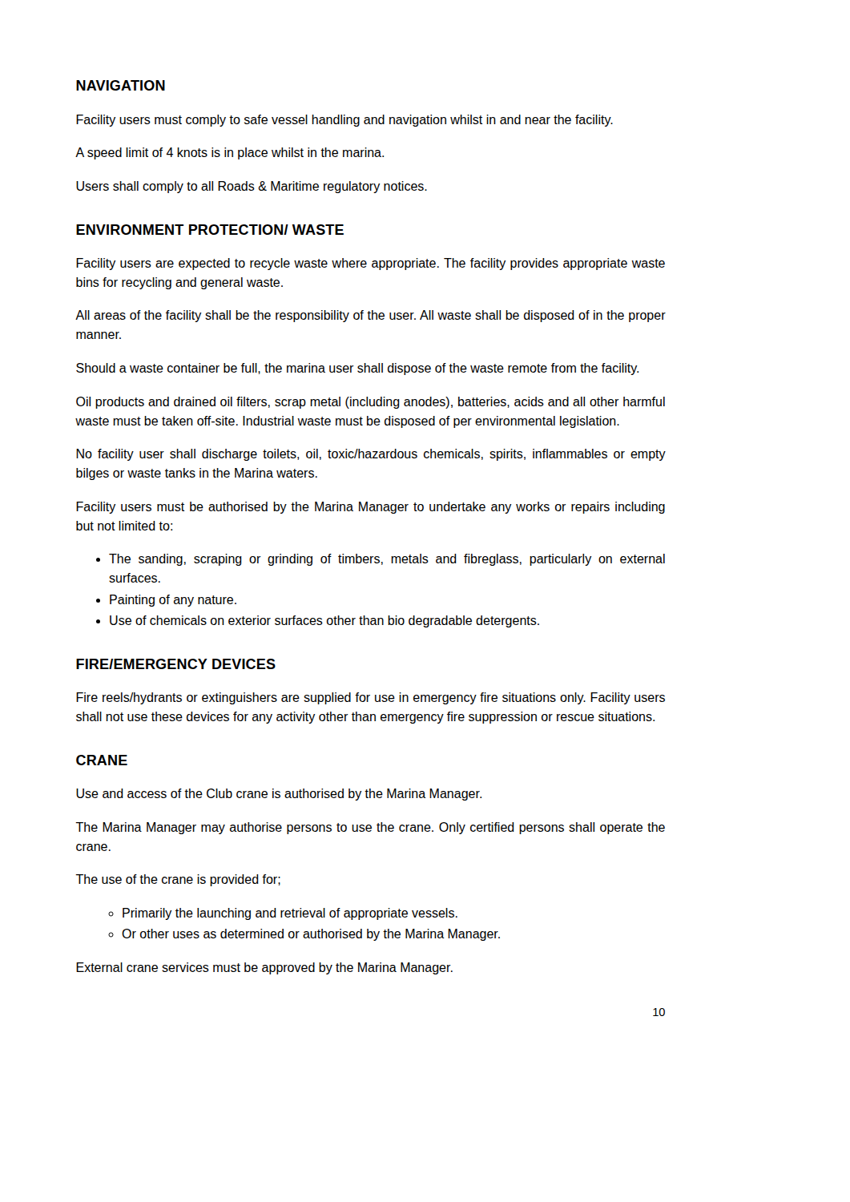NAVIGATION
Facility users must comply to safe vessel handling and navigation whilst in and near the facility.
A speed limit of 4 knots is in place whilst in the marina.
Users shall comply to all Roads & Maritime regulatory notices.
ENVIRONMENT PROTECTION/ WASTE
Facility users are expected to recycle waste where appropriate. The facility provides appropriate waste bins for recycling and general waste.
All areas of the facility shall be the responsibility of the user. All waste shall be disposed of in the proper manner.
Should a waste container be full, the marina user shall dispose of the waste remote from the facility.
Oil products and drained oil filters, scrap metal (including anodes), batteries, acids and all other harmful waste must be taken off-site. Industrial waste must be disposed of per environmental legislation.
No facility user shall discharge toilets, oil, toxic/hazardous chemicals, spirits, inflammables or empty bilges or waste tanks in the Marina waters.
Facility users must be authorised by the Marina Manager to undertake any works or repairs including but not limited to:
The sanding, scraping or grinding of timbers, metals and fibreglass, particularly on external surfaces.
Painting of any nature.
Use of chemicals on exterior surfaces other than bio degradable detergents.
FIRE/EMERGENCY DEVICES
Fire reels/hydrants or extinguishers are supplied for use in emergency fire situations only. Facility users shall not use these devices for any activity other than emergency fire suppression or rescue situations.
CRANE
Use and access of the Club crane is authorised by the Marina Manager.
The Marina Manager may authorise persons to use the crane. Only certified persons shall operate the crane.
The use of the crane is provided for;
Primarily the launching and retrieval of appropriate vessels.
Or other uses as determined or authorised by the Marina Manager.
External crane services must be approved by the Marina Manager.
10